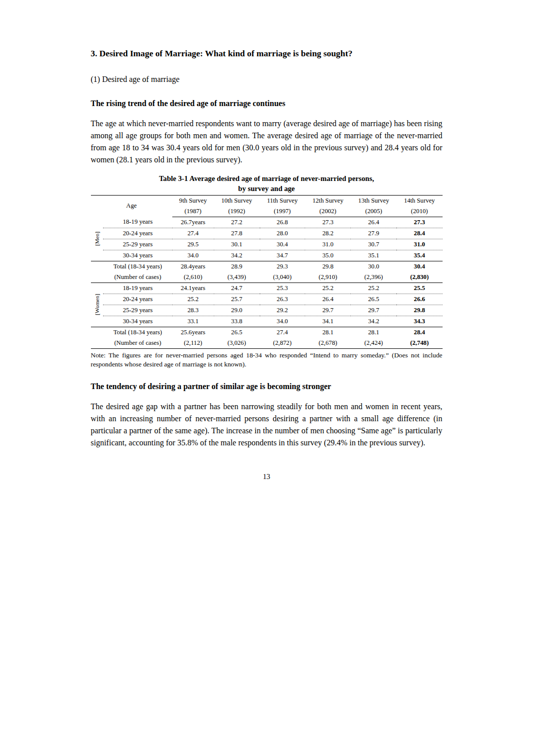3. Desired Image of Marriage: What kind of marriage is being sought?
(1) Desired age of marriage
The rising trend of the desired age of marriage continues
The age at which never-married respondents want to marry (average desired age of marriage) has been rising among all age groups for both men and women. The average desired age of marriage of the never-married from age 18 to 34 was 30.4 years old for men (30.0 years old in the previous survey) and 28.4 years old for women (28.1 years old in the previous survey).
Table 3-1 Average desired age of marriage of never-married persons,
by survey and age
| Age | 9th Survey | 10th Survey | 11th Survey | 12th Survey | 13th Survey | 14th Survey |
| --- | --- | --- | --- | --- | --- | --- |
| (1987) | (1992) | (1997) | (2002) | (2005) | (2010) |
| [Men] | 18-19 years | 26.7years | 27.2 | 26.8 | 27.3 | 26.4 | 27.3 |
| 20-24 years | 27.4 | 27.8 | 28.0 | 28.2 | 27.9 | 28.4 |
| 25-29 years | 29.5 | 30.1 | 30.4 | 31.0 | 30.7 | 31.0 |
| 30-34 years | 34.0 | 34.2 | 34.7 | 35.0 | 35.1 | 35.4 |
| | Total (18-34 years) | 28.4years | 28.9 | 29.3 | 29.8 | 30.0 | 30.4 |
| | (Number of cases) | (2,610) | (3,439) | (3,040) | (2,910) | (2,396) | (2,830) |
| [Women] | 18-19 years | 24.1years | 24.7 | 25.3 | 25.2 | 25.2 | 25.5 |
| 20-24 years | 25.2 | 25.7 | 26.3 | 26.4 | 26.5 | 26.6 |
| 25-29 years | 28.3 | 29.0 | 29.2 | 29.7 | 29.7 | 29.8 |
| 30-34 years | 33.1 | 33.8 | 34.0 | 34.1 | 34.2 | 34.3 |
| | Total (18-34 years) | 25.6years | 26.5 | 27.4 | 28.1 | 28.1 | 28.4 |
| | (Number of cases) | (2,112) | (3,026) | (2,872) | (2,678) | (2,424) | (2,748) |
Note: The figures are for never-married persons aged 18-34 who responded “Intend to marry someday.” (Does not include respondents whose desired age of marriage is not known).
The tendency of desiring a partner of similar age is becoming stronger
The desired age gap with a partner has been narrowing steadily for both men and women in recent years, with an increasing number of never-married persons desiring a partner with a small age difference (in particular a partner of the same age). The increase in the number of men choosing “Same age” is particularly significant, accounting for 35.8% of the male respondents in this survey (29.4% in the previous survey).
13